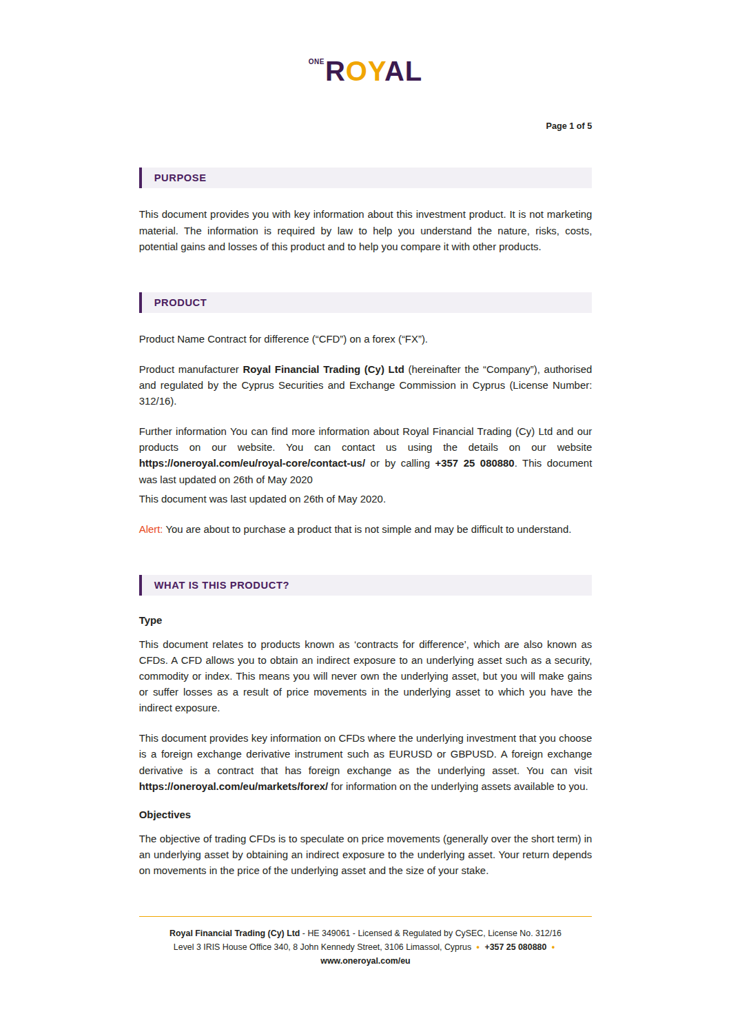ONE ROY AL
Page 1 of 5
Purpose
This document provides you with key information about this investment product. It is not marketing material. The information is required by law to help you understand the nature, risks, costs, potential gains and losses of this product and to help you compare it with other products.
Product
Product Name Contract for difference (“CFD”) on a forex (“FX”).
Product manufacturer Royal Financial Trading (Cy) Ltd (hereinafter the “Company”), authorised and regulated by the Cyprus Securities and Exchange Commission in Cyprus (License Number: 312/16).
Further information You can find more information about Royal Financial Trading (Cy) Ltd and our products on our website. You can contact us using the details on our website https://oneroyal.com/eu/royal-core/contact-us/ or by calling +357 25 080880. This document was last updated on 26th of May 2020
This document was last updated on 26th of May 2020.
Alert: You are about to purchase a product that is not simple and may be difficult to understand.
What is this product?
Type
This document relates to products known as ‘contracts for difference’, which are also known as CFDs. A CFD allows you to obtain an indirect exposure to an underlying asset such as a security, commodity or index. This means you will never own the underlying asset, but you will make gains or suffer losses as a result of price movements in the underlying asset to which you have the indirect exposure.
This document provides key information on CFDs where the underlying investment that you choose is a foreign exchange derivative instrument such as EURUSD or GBPUSD. A foreign exchange derivative is a contract that has foreign exchange as the underlying asset. You can visit https://oneroyal.com/eu/markets/forex/ for information on the underlying assets available to you.
Objectives
The objective of trading CFDs is to speculate on price movements (generally over the short term) in an underlying asset by obtaining an indirect exposure to the underlying asset. Your return depends on movements in the price of the underlying asset and the size of your stake.
Royal Financial Trading (Cy) Ltd - HE 349061 - Licensed & Regulated by CySEC, License No. 312/16
Level 3 IRIS House Office 340, 8 John Kennedy Street, 3106 Limassol, Cyprus • +357 25 080880 • www.oneroyal.com/eu